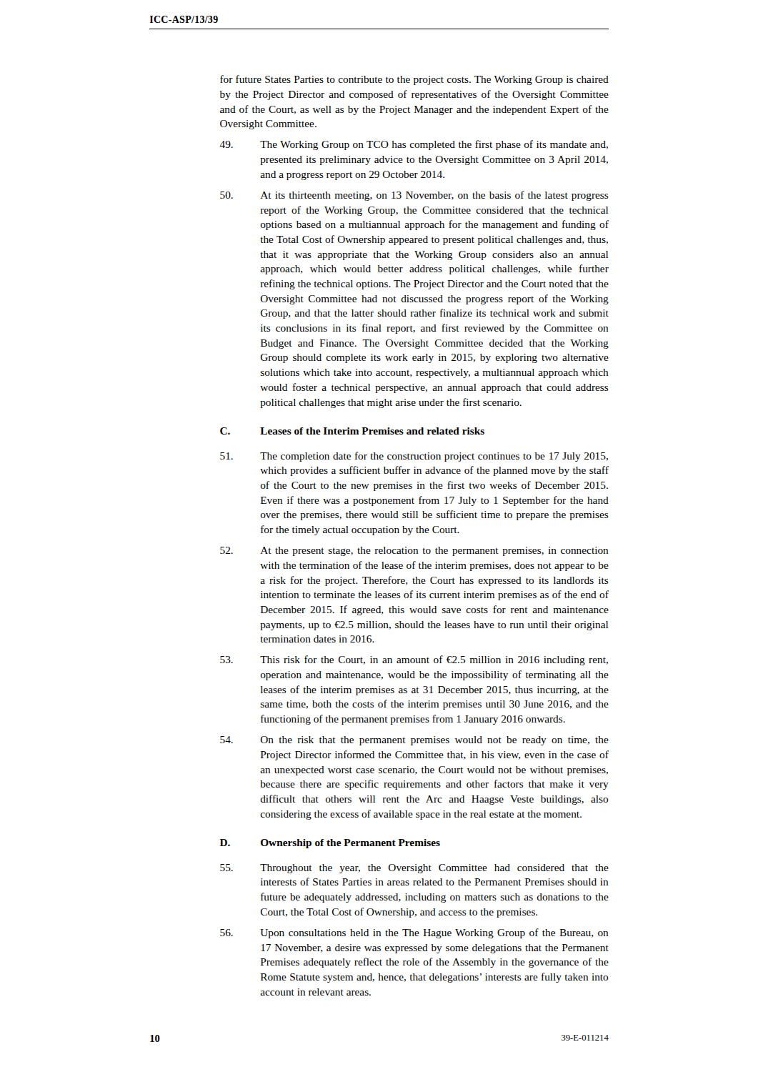ICC-ASP/13/39
for future States Parties to contribute to the project costs. The Working Group is chaired by the Project Director and composed of representatives of the Oversight Committee and of the Court, as well as by the Project Manager and the independent Expert of the Oversight Committee.
49. The Working Group on TCO has completed the first phase of its mandate and, presented its preliminary advice to the Oversight Committee on 3 April 2014, and a progress report on 29 October 2014.
50. At its thirteenth meeting, on 13 November, on the basis of the latest progress report of the Working Group, the Committee considered that the technical options based on a multiannual approach for the management and funding of the Total Cost of Ownership appeared to present political challenges and, thus, that it was appropriate that the Working Group considers also an annual approach, which would better address political challenges, while further refining the technical options. The Project Director and the Court noted that the Oversight Committee had not discussed the progress report of the Working Group, and that the latter should rather finalize its technical work and submit its conclusions in its final report, and first reviewed by the Committee on Budget and Finance. The Oversight Committee decided that the Working Group should complete its work early in 2015, by exploring two alternative solutions which take into account, respectively, a multiannual approach which would foster a technical perspective, an annual approach that could address political challenges that might arise under the first scenario.
C. Leases of the Interim Premises and related risks
51. The completion date for the construction project continues to be 17 July 2015, which provides a sufficient buffer in advance of the planned move by the staff of the Court to the new premises in the first two weeks of December 2015. Even if there was a postponement from 17 July to 1 September for the hand over the premises, there would still be sufficient time to prepare the premises for the timely actual occupation by the Court.
52. At the present stage, the relocation to the permanent premises, in connection with the termination of the lease of the interim premises, does not appear to be a risk for the project. Therefore, the Court has expressed to its landlords its intention to terminate the leases of its current interim premises as of the end of December 2015. If agreed, this would save costs for rent and maintenance payments, up to €2.5 million, should the leases have to run until their original termination dates in 2016.
53. This risk for the Court, in an amount of €2.5 million in 2016 including rent, operation and maintenance, would be the impossibility of terminating all the leases of the interim premises as at 31 December 2015, thus incurring, at the same time, both the costs of the interim premises until 30 June 2016, and the functioning of the permanent premises from 1 January 2016 onwards.
54. On the risk that the permanent premises would not be ready on time, the Project Director informed the Committee that, in his view, even in the case of an unexpected worst case scenario, the Court would not be without premises, because there are specific requirements and other factors that make it very difficult that others will rent the Arc and Haagse Veste buildings, also considering the excess of available space in the real estate at the moment.
D. Ownership of the Permanent Premises
55. Throughout the year, the Oversight Committee had considered that the interests of States Parties in areas related to the Permanent Premises should in future be adequately addressed, including on matters such as donations to the Court, the Total Cost of Ownership, and access to the premises.
56. Upon consultations held in the The Hague Working Group of the Bureau, on 17 November, a desire was expressed by some delegations that the Permanent Premises adequately reflect the role of the Assembly in the governance of the Rome Statute system and, hence, that delegations’ interests are fully taken into account in relevant areas.
10 39-E-011214